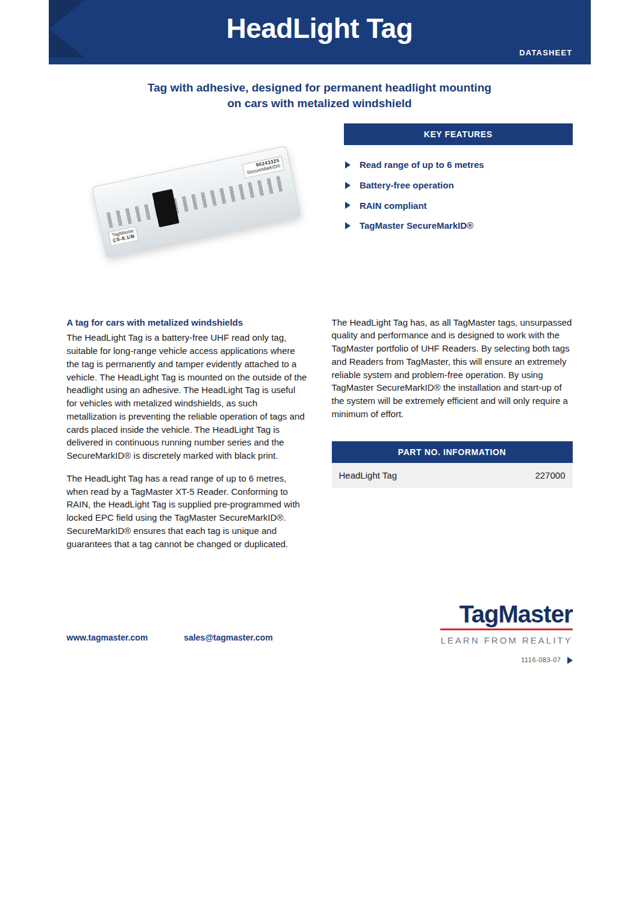HeadLight Tag
DATASHEET
Tag with adhesive, designed for permanent headlight mounting
on cars with metalized windshield
TagMaster
CS-8.1/B
90243325
SecureMarkID®
KEY FEATURES
Read range of up to 6 metres
Battery-free operation
RAIN compliant
TagMaster SecureMarkID®
A tag for cars with metalized windshields
The HeadLight Tag is a battery-free UHF read only tag, suitable for long-range vehicle access applications where the tag is permanently and tamper evidently attached to a vehicle. The HeadLight Tag is mounted on the outside of the headlight using an adhesive. The HeadLight Tag is useful for vehicles with metalized windshields, as such metallization is preventing the reliable operation of tags and cards placed inside the vehicle. The HeadLight Tag is delivered in continuous running number series and the SecureMarkID® is discretely marked with black print.
The HeadLight Tag has a read range of up to 6 metres, when read by a TagMaster XT-5 Reader. Conforming to RAIN, the HeadLight Tag is supplied pre-programmed with locked EPC field using the TagMaster SecureMarkID®. SecureMarkID® ensures that each tag is unique and guarantees that a tag cannot be changed or duplicated.
The HeadLight Tag has, as all TagMaster tags, unsurpassed quality and performance and is designed to work with the TagMaster portfolio of UHF Readers. By selecting both tags and Readers from TagMaster, this will ensure an extremely reliable system and problem-free operation. By using TagMaster SecureMarkID® the installation and start-up of the system will be extremely efficient and will only require a minimum of effort.
PART NO. INFORMATION
| HeadLight Tag | 227000 |
www.tagmaster.com sales@tagmaster.com
TagMaster
LEARN FROM REALITY
1116-083-07